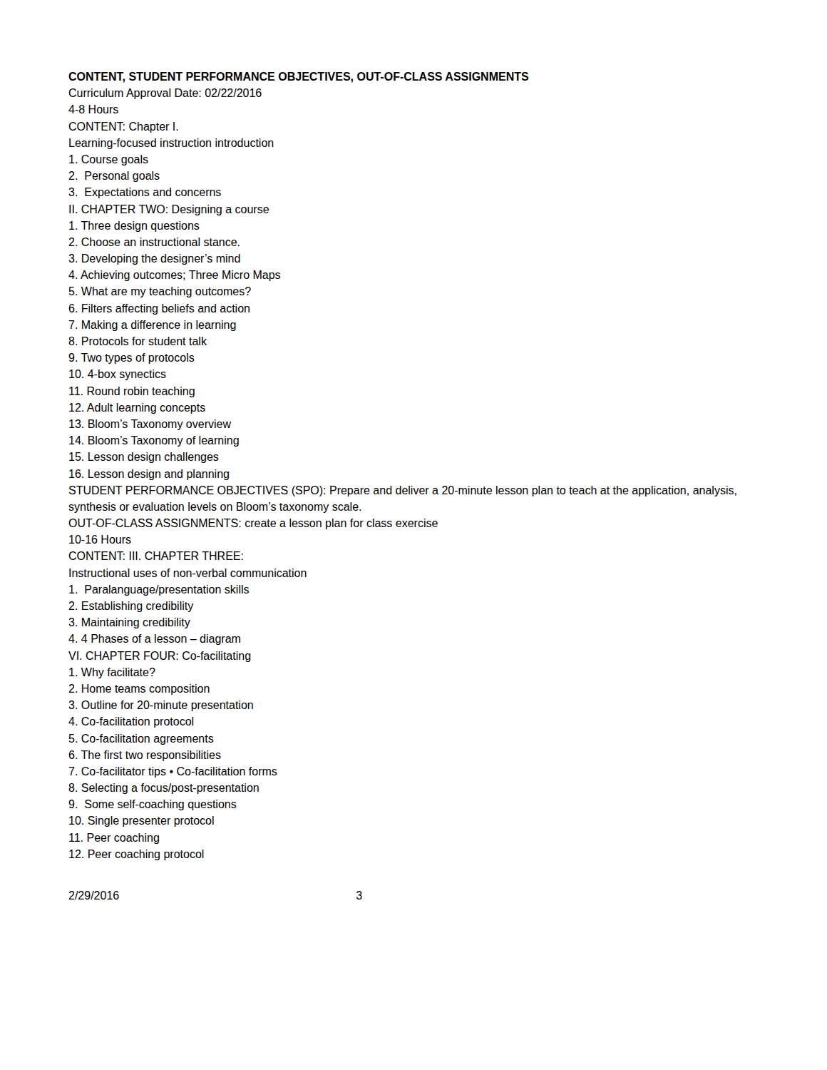CONTENT, STUDENT PERFORMANCE OBJECTIVES, OUT-OF-CLASS ASSIGNMENTS
Curriculum Approval Date: 02/22/2016
4-8 Hours
CONTENT: Chapter I.
Learning-focused instruction introduction
1. Course goals
2. Personal goals
3. Expectations and concerns
II. CHAPTER TWO: Designing a course
1. Three design questions
2. Choose an instructional stance.
3. Developing the designer’s mind
4. Achieving outcomes; Three Micro Maps
5. What are my teaching outcomes?
6. Filters affecting beliefs and action
7. Making a difference in learning
8. Protocols for student talk
9. Two types of protocols
10. 4-box synectics
11. Round robin teaching
12. Adult learning concepts
13. Bloom’s Taxonomy overview
14. Bloom’s Taxonomy of learning
15. Lesson design challenges
16. Lesson design and planning
STUDENT PERFORMANCE OBJECTIVES (SPO): Prepare and deliver a 20-minute lesson plan to teach at the application, analysis, synthesis or evaluation levels on Bloom’s taxonomy scale.
OUT-OF-CLASS ASSIGNMENTS: create a lesson plan for class exercise
10-16 Hours
CONTENT: III. CHAPTER THREE:
Instructional uses of non-verbal communication
1. Paralanguage/presentation skills
2. Establishing credibility
3. Maintaining credibility
4. 4 Phases of a lesson – diagram
VI. CHAPTER FOUR: Co-facilitating
1. Why facilitate?
2. Home teams composition
3. Outline for 20-minute presentation
4. Co-facilitation protocol
5. Co-facilitation agreements
6. The first two responsibilities
7. Co-facilitator tips • Co-facilitation forms
8. Selecting a focus/post-presentation
9. Some self-coaching questions
10. Single presenter protocol
11. Peer coaching
12. Peer coaching protocol
2/29/2016 3